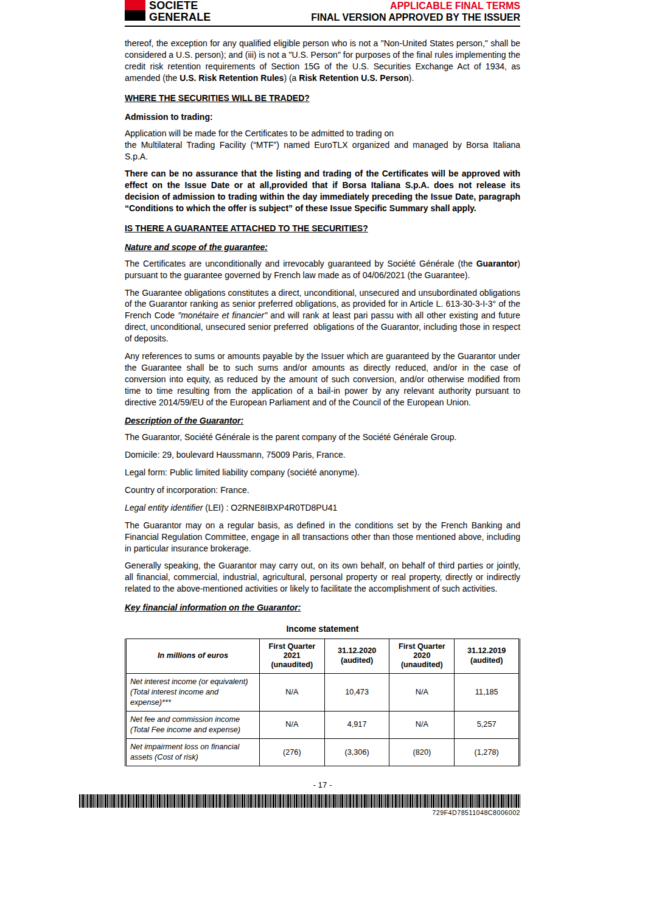SOCIETE GENERALE
APPLICABLE FINAL TERMS
FINAL VERSION APPROVED BY THE ISSUER
thereof, the exception for any qualified eligible person who is not a "Non-United States person," shall be considered a U.S. person); and (iii) is not a "U.S. Person" for purposes of the final rules implementing the credit risk retention requirements of Section 15G of the U.S. Securities Exchange Act of 1934, as amended (the U.S. Risk Retention Rules) (a Risk Retention U.S. Person).
WHERE THE SECURITIES WILL BE TRADED?
Admission to trading:
Application will be made for the Certificates to be admitted to trading on
the Multilateral Trading Facility (“MTF”) named EuroTLX organized and managed by Borsa Italiana S.p.A.
There can be no assurance that the listing and trading of the Certificates will be approved with effect on the Issue Date or at all,provided that if Borsa Italiana S.p.A. does not release its decision of admission to trading within the day immediately preceding the Issue Date, paragraph “Conditions to which the offer is subject” of these Issue Specific Summary shall apply.
IS THERE A GUARANTEE ATTACHED TO THE SECURITIES?
Nature and scope of the guarantee:
The Certificates are unconditionally and irrevocably guaranteed by Société Générale (the Guarantor) pursuant to the guarantee governed by French law made as of 04/06/2021 (the Guarantee).
The Guarantee obligations constitutes a direct, unconditional, unsecured and unsubordinated obligations of the Guarantor ranking as senior preferred obligations, as provided for in Article L. 613-30-3-I-3° of the French Code "monétaire et financier" and will rank at least pari passu with all other existing and future direct, unconditional, unsecured senior preferred obligations of the Guarantor, including those in respect of deposits.
Any references to sums or amounts payable by the Issuer which are guaranteed by the Guarantor under the Guarantee shall be to such sums and/or amounts as directly reduced, and/or in the case of conversion into equity, as reduced by the amount of such conversion, and/or otherwise modified from time to time resulting from the application of a bail-in power by any relevant authority pursuant to directive 2014/59/EU of the European Parliament and of the Council of the European Union.
Description of the Guarantor:
The Guarantor, Société Générale is the parent company of the Société Générale Group.
Domicile: 29, boulevard Haussmann, 75009 Paris, France.
Legal form: Public limited liability company (société anonyme).
Country of incorporation: France.
Legal entity identifier (LEI) : O2RNE8IBXP4R0TD8PU41
The Guarantor may on a regular basis, as defined in the conditions set by the French Banking and Financial Regulation Committee, engage in all transactions other than those mentioned above, including in particular insurance brokerage.
Generally speaking, the Guarantor may carry out, on its own behalf, on behalf of third parties or jointly, all financial, commercial, industrial, agricultural, personal property or real property, directly or indirectly related to the above-mentioned activities or likely to facilitate the accomplishment of such activities.
Key financial information on the Guarantor:
Income statement
| In millions of euros | First Quarter 2021 (unaudited) | 31.12.2020 (audited) | First Quarter 2020 (unaudited) | 31.12.2019 (audited) |
| --- | --- | --- | --- | --- |
| Net interest income (or equivalent) ( Total interest income and expense )*** | N/A | 10,473 | N/A | 11,185 |
| Net fee and commission income ( Total Fee income and expense ) | N/A | 4,917 | N/A | 5,257 |
| Net impairment loss on financial assets ( Cost of risk ) | (276) | (3,306) | (820) | (1,278) |
- 17 -
729F4D78511048C8006002